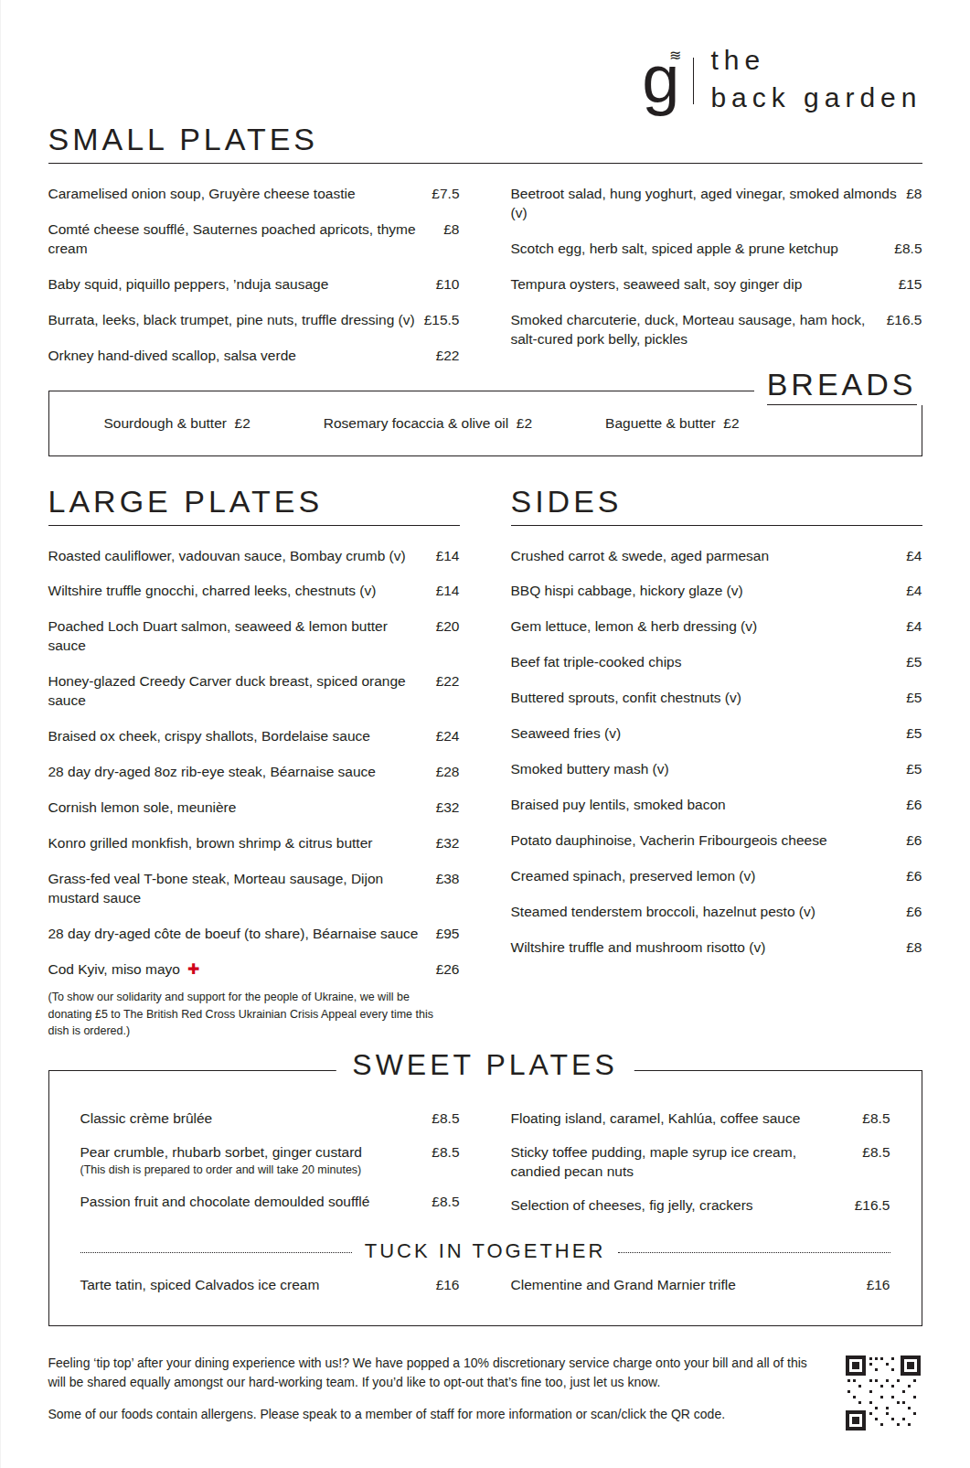≋g
the
back garden
Small Plates
Caramelised onion soup, Gruyère cheese toastie£7.5
Comté cheese soufflé, Sauternes poached apricots, thyme cream£8
Baby squid, piquillo peppers, ’nduja sausage£10
Burrata, leeks, black trumpet, pine nuts, truffle dressing (v)£15.5
Orkney hand-dived scallop, salsa verde£22
Beetroot salad, hung yoghurt, aged vinegar, smoked almonds (v)£8
Scotch egg, herb salt, spiced apple & prune ketchup£8.5
Tempura oysters, seaweed salt, soy ginger dip£15
Smoked charcuterie, duck, Morteau sausage, ham hock,
salt-cured pork belly, pickles£16.5
Breads
Sourdough & butter £2 Rosemary focaccia & olive oil £2 Baguette & butter £2
Large Plates
Roasted cauliflower, vadouvan sauce, Bombay crumb (v)£14
Wiltshire truffle gnocchi, charred leeks, chestnuts (v)£14
Poached Loch Duart salmon, seaweed & lemon butter sauce£20
Honey-glazed Creedy Carver duck breast, spiced orange sauce£22
Braised ox cheek, crispy shallots, Bordelaise sauce£24
28 day dry-aged 8oz rib-eye steak, Béarnaise sauce£28
Cornish lemon sole, meunière£32
Konro grilled monkfish, brown shrimp & citrus butter£32
Grass-fed veal T-bone steak, Morteau sausage, Dijon mustard sauce£38
28 day dry-aged côte de boeuf (to share), Béarnaise sauce£95
Cod Kyiv, miso mayo ✚£26
(To show our solidarity and support for the people of Ukraine, we will be donating £5 to The British Red Cross Ukrainian Crisis Appeal every time this dish is ordered.)
Sides
Crushed carrot & swede, aged parmesan£4
BBQ hispi cabbage, hickory glaze (v)£4
Gem lettuce, lemon & herb dressing (v)£4
Beef fat triple-cooked chips£5
Buttered sprouts, confit chestnuts (v)£5
Seaweed fries (v)£5
Smoked buttery mash (v)£5
Braised puy lentils, smoked bacon£6
Potato dauphinoise, Vacherin Fribourgeois cheese£6
Creamed spinach, preserved lemon (v)£6
Steamed tenderstem broccoli, hazelnut pesto (v)£6
Wiltshire truffle and mushroom risotto (v)£8
Sweet Plates
Classic crème brûlée£8.5
Pear crumble, rhubarb sorbet, ginger custard(This dish is prepared to order and will take 20 minutes)£8.5
Passion fruit and chocolate demoulded soufflé£8.5
Floating island, caramel, Kahlúa, coffee sauce£8.5
Sticky toffee pudding, maple syrup ice cream,
candied pecan nuts£8.5
Selection of cheeses, fig jelly, crackers£16.5
Tuck in Together
Tarte tatin, spiced Calvados ice cream£16
Clementine and Grand Marnier trifle£16
Feeling ‘tip top’ after your dining experience with us!? We have popped a 10% discretionary service charge onto your bill and all of this will be shared equally amongst our hard-working team. If you’d like to opt-out that’s fine too, just let us know.
Some of our foods contain allergens. Please speak to a member of staff for more information or scan/click the QR code.